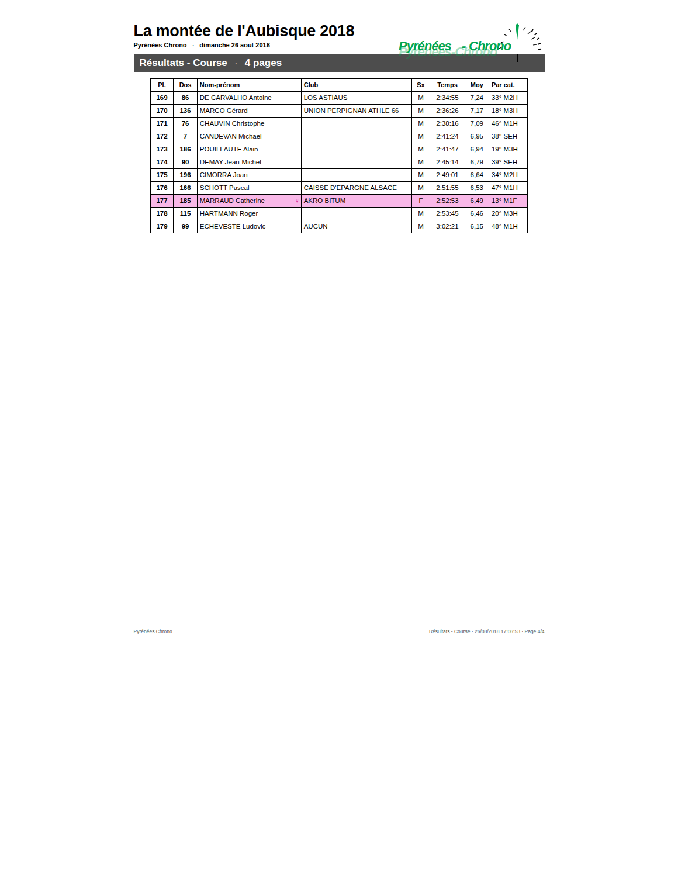La montée de l'Aubisque 2018
Pyrénées Chrono · dimanche 26 aout 2018
Pyrénées - Chrono Pyrénées-Chrono
Résultats - Course · 4 pages
| Pl. | Dos | Nom-prénom | Club | Sx | Temps | Moy | Par cat. |
| --- | --- | --- | --- | --- | --- | --- | --- |
| 169 | 86 | DE CARVALHO Antoine | LOS ASTIAUS | M | 2:34:55 | 7,24 | 33° M2H |
| 170 | 136 | MARCO Gérard | UNION PERPIGNAN ATHLE 66 | M | 2:36:26 | 7,17 | 18° M3H |
| 171 | 76 | CHAUVIN Christophe | | M | 2:38:16 | 7,09 | 46° M1H |
| 172 | 7 | CANDEVAN Michaël | | M | 2:41:24 | 6,95 | 38° SEH |
| 173 | 186 | POUILLAUTE Alain | | M | 2:41:47 | 6,94 | 19° M3H |
| 174 | 90 | DEMAY Jean-Michel | | M | 2:45:14 | 6,79 | 39° SEH |
| 175 | 196 | CIMORRA Joan | | M | 2:49:01 | 6,64 | 34° M2H |
| 176 | 166 | SCHOTT Pascal | CAISSE D'EPARGNE ALSACE | M | 2:51:55 | 6,53 | 47° M1H |
| 177 | 185 | MARRAUD Catherine ♀ | AKRO BITUM | F | 2:52:53 | 6,49 | 13° M1F |
| 178 | 115 | HARTMANN Roger | | M | 2:53:45 | 6,46 | 20° M3H |
| 179 | 99 | ECHEVESTE Ludovic | AUCUN | M | 3:02:21 | 6,15 | 48° M1H |
Pyrénées Chrono
Résultats - Course · 26/08/2018 17:06:53 · Page 4/4